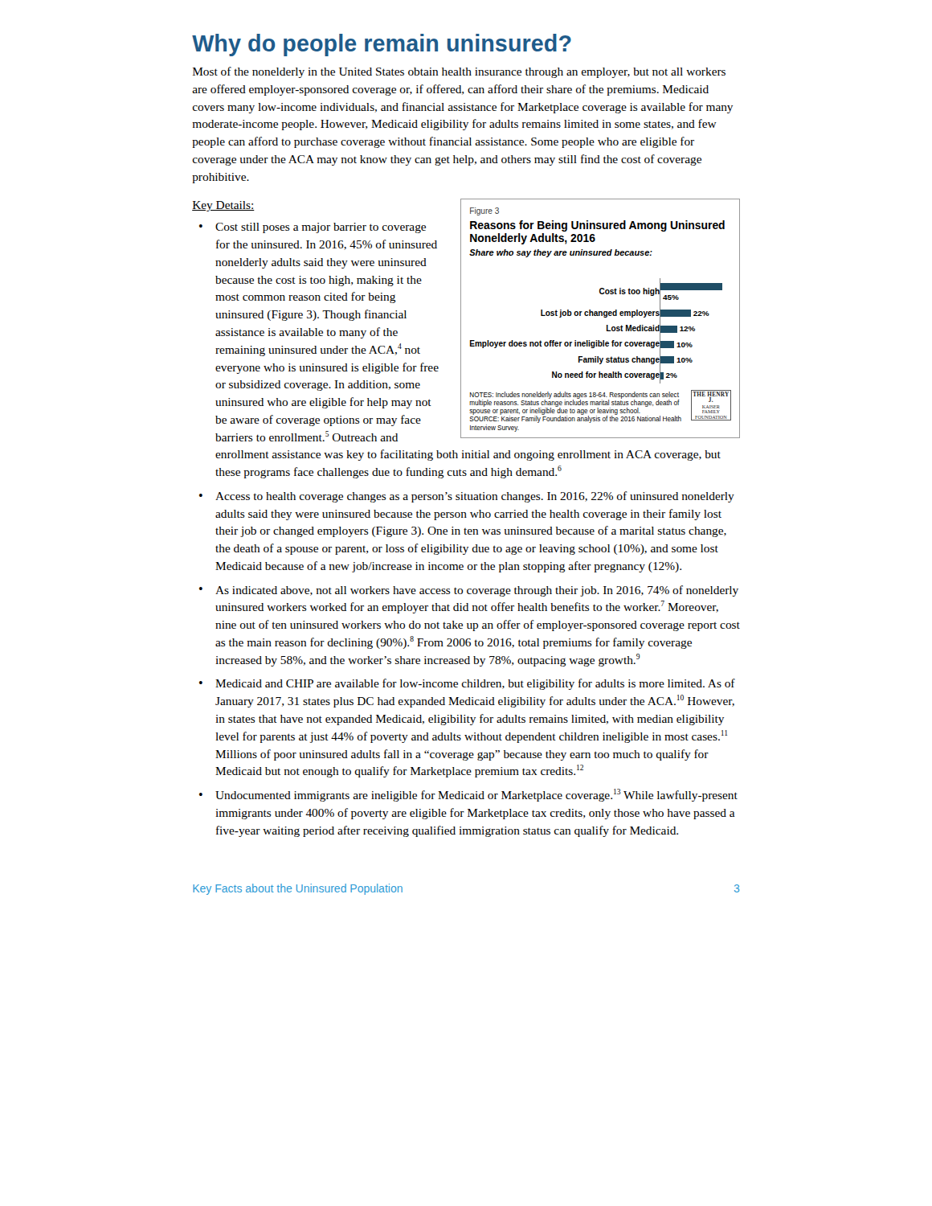Why do people remain uninsured?
Most of the nonelderly in the United States obtain health insurance through an employer, but not all workers are offered employer-sponsored coverage or, if offered, can afford their share of the premiums. Medicaid covers many low-income individuals, and financial assistance for Marketplace coverage is available for many moderate-income people. However, Medicaid eligibility for adults remains limited in some states, and few people can afford to purchase coverage without financial assistance. Some people who are eligible for coverage under the ACA may not know they can get help, and others may still find the cost of coverage prohibitive.
Figure 3
Reasons for Being Uninsured Among Uninsured Nonelderly Adults, 2016
Share who say they are uninsured because:
| Cost is too high | 45% |
| Lost job or changed employers | 22% |
| Lost Medicaid | 12% |
| Employer does not offer or ineligible for coverage | 10% |
| Family status change | 10% |
| No need for health coverage | 2% |
THE HENRY J. KAISER
FAMILY
FOUNDATION
NOTES: Includes nonelderly adults ages 18-64. Respondents can select multiple reasons. Status change includes marital status change, death of spouse or parent, or ineligible due to age or leaving school.
SOURCE: Kaiser Family Foundation analysis of the 2016 National Health Interview Survey.
Key Details:
Cost still poses a major barrier to coverage for the uninsured. In 2016, 45% of uninsured nonelderly adults said they were uninsured because the cost is too high, making it the most common reason cited for being uninsured (Figure 3). Though financial assistance is available to many of the remaining uninsured under the ACA,4 not everyone who is uninsured is eligible for free or subsidized coverage. In addition, some uninsured who are eligible for help may not be aware of coverage options or may face barriers to enrollment.5 Outreach and enrollment assistance was key to facilitating both initial and ongoing enrollment in ACA coverage, but these programs face challenges due to funding cuts and high demand.6
Access to health coverage changes as a person’s situation changes. In 2016, 22% of uninsured nonelderly adults said they were uninsured because the person who carried the health coverage in their family lost their job or changed employers (Figure 3). One in ten was uninsured because of a marital status change, the death of a spouse or parent, or loss of eligibility due to age or leaving school (10%), and some lost Medicaid because of a new job/increase in income or the plan stopping after pregnancy (12%).
As indicated above, not all workers have access to coverage through their job. In 2016, 74% of nonelderly uninsured workers worked for an employer that did not offer health benefits to the worker.7 Moreover, nine out of ten uninsured workers who do not take up an offer of employer-sponsored coverage report cost as the main reason for declining (90%).8 From 2006 to 2016, total premiums for family coverage increased by 58%, and the worker’s share increased by 78%, outpacing wage growth.9
Medicaid and CHIP are available for low-income children, but eligibility for adults is more limited. As of January 2017, 31 states plus DC had expanded Medicaid eligibility for adults under the ACA.10 However, in states that have not expanded Medicaid, eligibility for adults remains limited, with median eligibility level for parents at just 44% of poverty and adults without dependent children ineligible in most cases.11 Millions of poor uninsured adults fall in a “coverage gap” because they earn too much to qualify for Medicaid but not enough to qualify for Marketplace premium tax credits.12
Undocumented immigrants are ineligible for Medicaid or Marketplace coverage.13 While lawfully-present immigrants under 400% of poverty are eligible for Marketplace tax credits, only those who have passed a five-year waiting period after receiving qualified immigration status can qualify for Medicaid.
Key Facts about the Uninsured Population 3